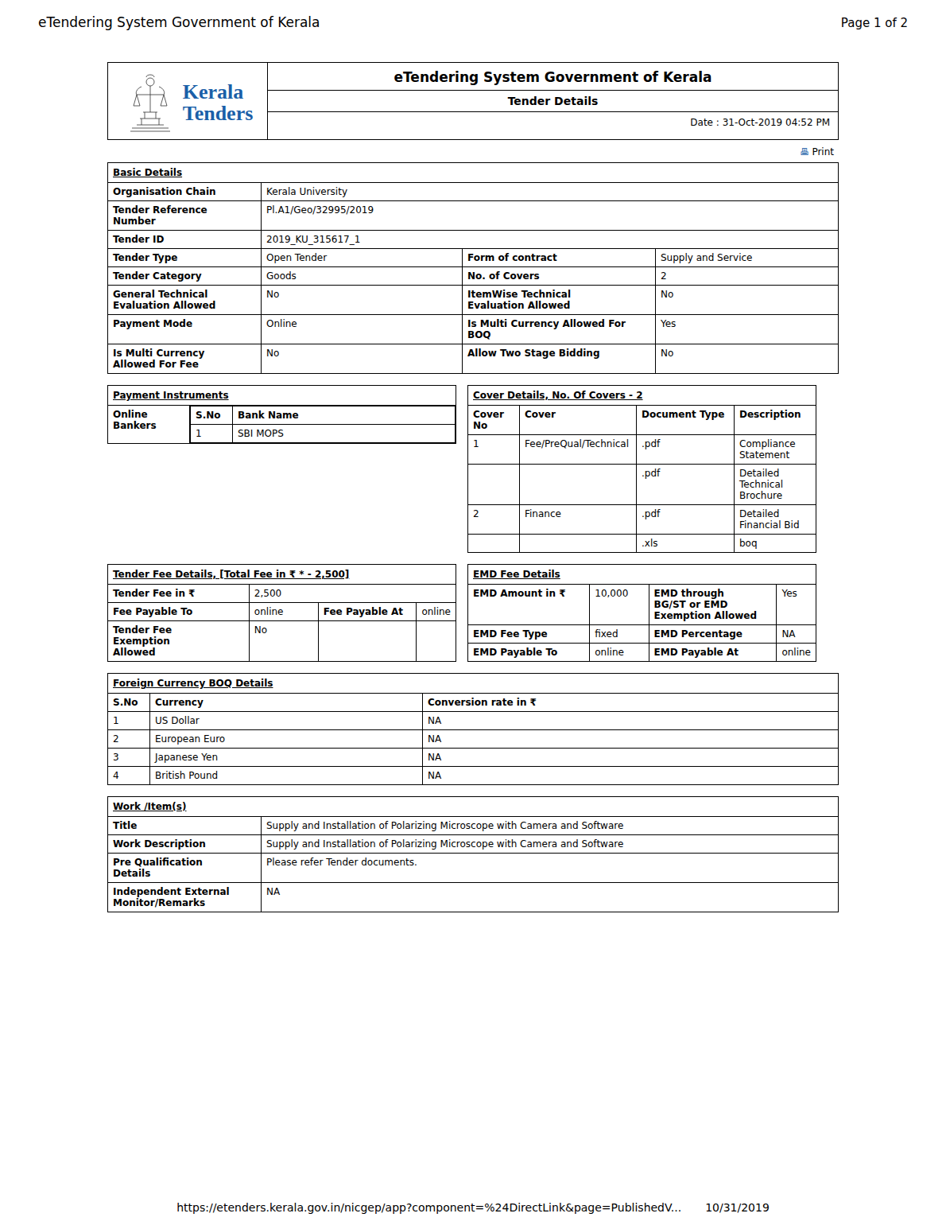eTendering System Government of Kerala
Page 1 of 2
| Kerala Tenders | eTendering System Government of Kerala Tender Details Date : 31-Oct-2019 04:52 PM |
🖶Print
| Basic Details |
| Organisation Chain | Kerala University |
| Tender Reference Number | Pl.A1/Geo/32995/2019 |
| Tender ID | 2019_KU_315617_1 |
| Tender Type | Open Tender | Form of contract | Supply and Service |
| Tender Category | Goods | No. of Covers | 2 |
| General Technical Evaluation Allowed | No | ItemWise Technical Evaluation Allowed | No |
| Payment Mode | Online | Is Multi Currency Allowed For BOQ | Yes |
| Is Multi Currency Allowed For Fee | No | Allow Two Stage Bidding | No |
| / Payment Instruments / / Online Bankers / / S.No / Bank Name / / --- / --- / / 1 / SBI MOPS / / | / Cover Details, No. Of Covers - 2 / / Cover No / Cover / Document Type / Description / / 1 / Fee/PreQual/Technical / .pdf / Compliance Statement / / / / .pdf / Detailed Technical Brochure / / 2 / Finance / .pdf / Detailed Financial Bid / / / / .xls / boq / |
| / Tender Fee Details, [Total Fee in ₹ * - 2,500] / / Tender Fee in ₹ / 2,500 / / Fee Payable To / online / Fee Payable At / online / / Tender Fee Exemption Allowed / No / / / | / EMD Fee Details / / EMD Amount in ₹ / 10,000 / EMD through BG/ST or EMD Exemption Allowed / Yes / / EMD Fee Type / fixed / EMD Percentage / NA / / EMD Payable To / online / EMD Payable At / online / |
| Foreign Currency BOQ Details |
| S.No | Currency | Conversion rate in ₹ |
| 1 | US Dollar | NA |
| 2 | European Euro | NA |
| 3 | Japanese Yen | NA |
| 4 | British Pound | NA |
| Work /Item(s) |
| Title | Supply and Installation of Polarizing Microscope with Camera and Software |
| Work Description | Supply and Installation of Polarizing Microscope with Camera and Software |
| Pre Qualification Details | Please refer Tender documents. |
| Independent External Monitor/Remarks | NA |
https://etenders.kerala.gov.in/nicgep/app?component=%24DirectLink&page=PublishedV...
10/31/2019